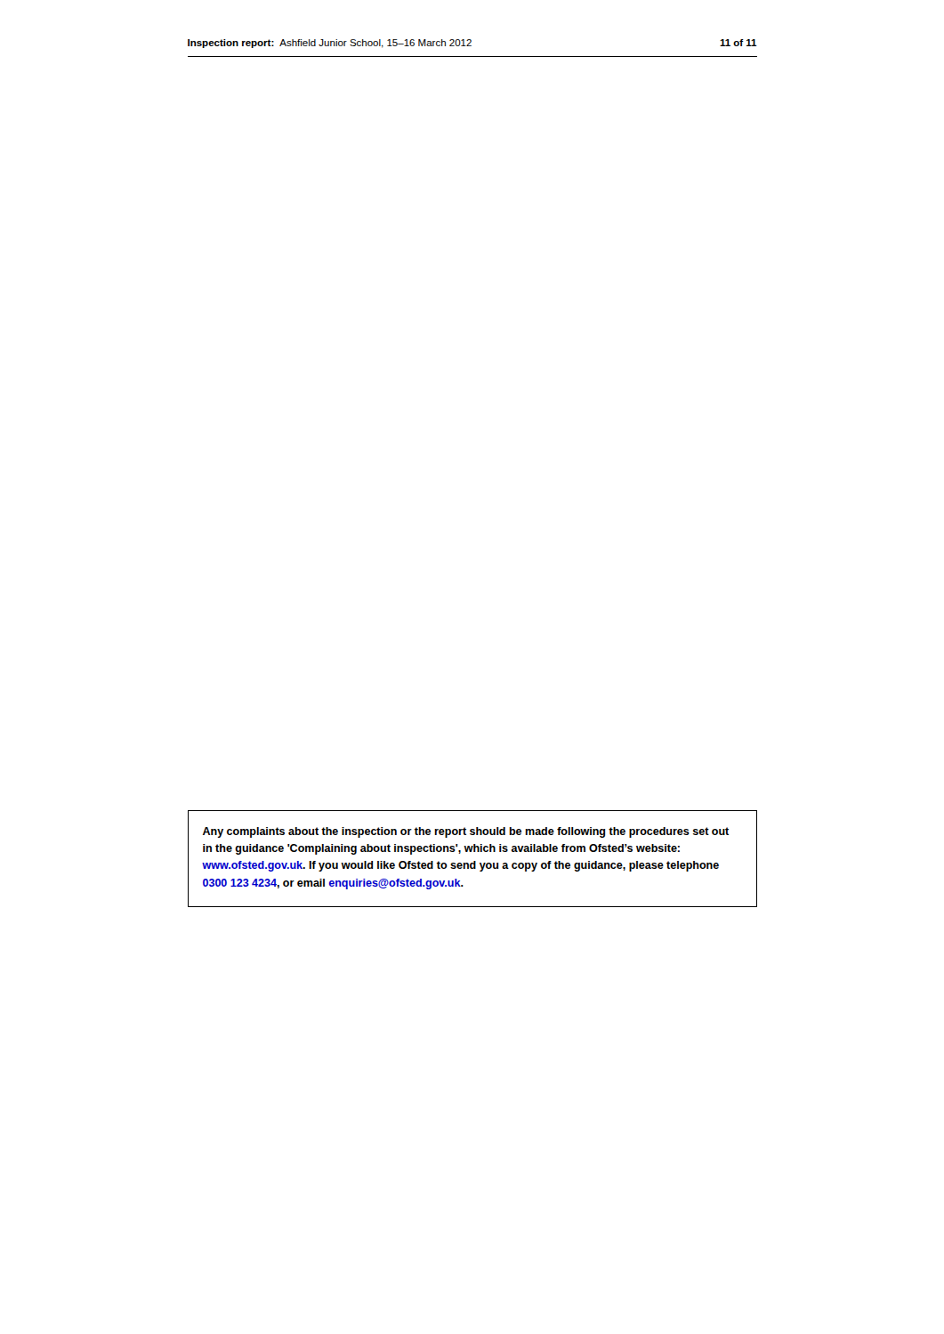Inspection report: Ashfield Junior School, 15–16 March 2012
11 of 11
Any complaints about the inspection or the report should be made following the procedures set out in the guidance 'Complaining about inspections', which is available from Ofsted’s website: www.ofsted.gov.uk. If you would like Ofsted to send you a copy of the guidance, please telephone 0300 123 4234, or email enquiries@ofsted.gov.uk.